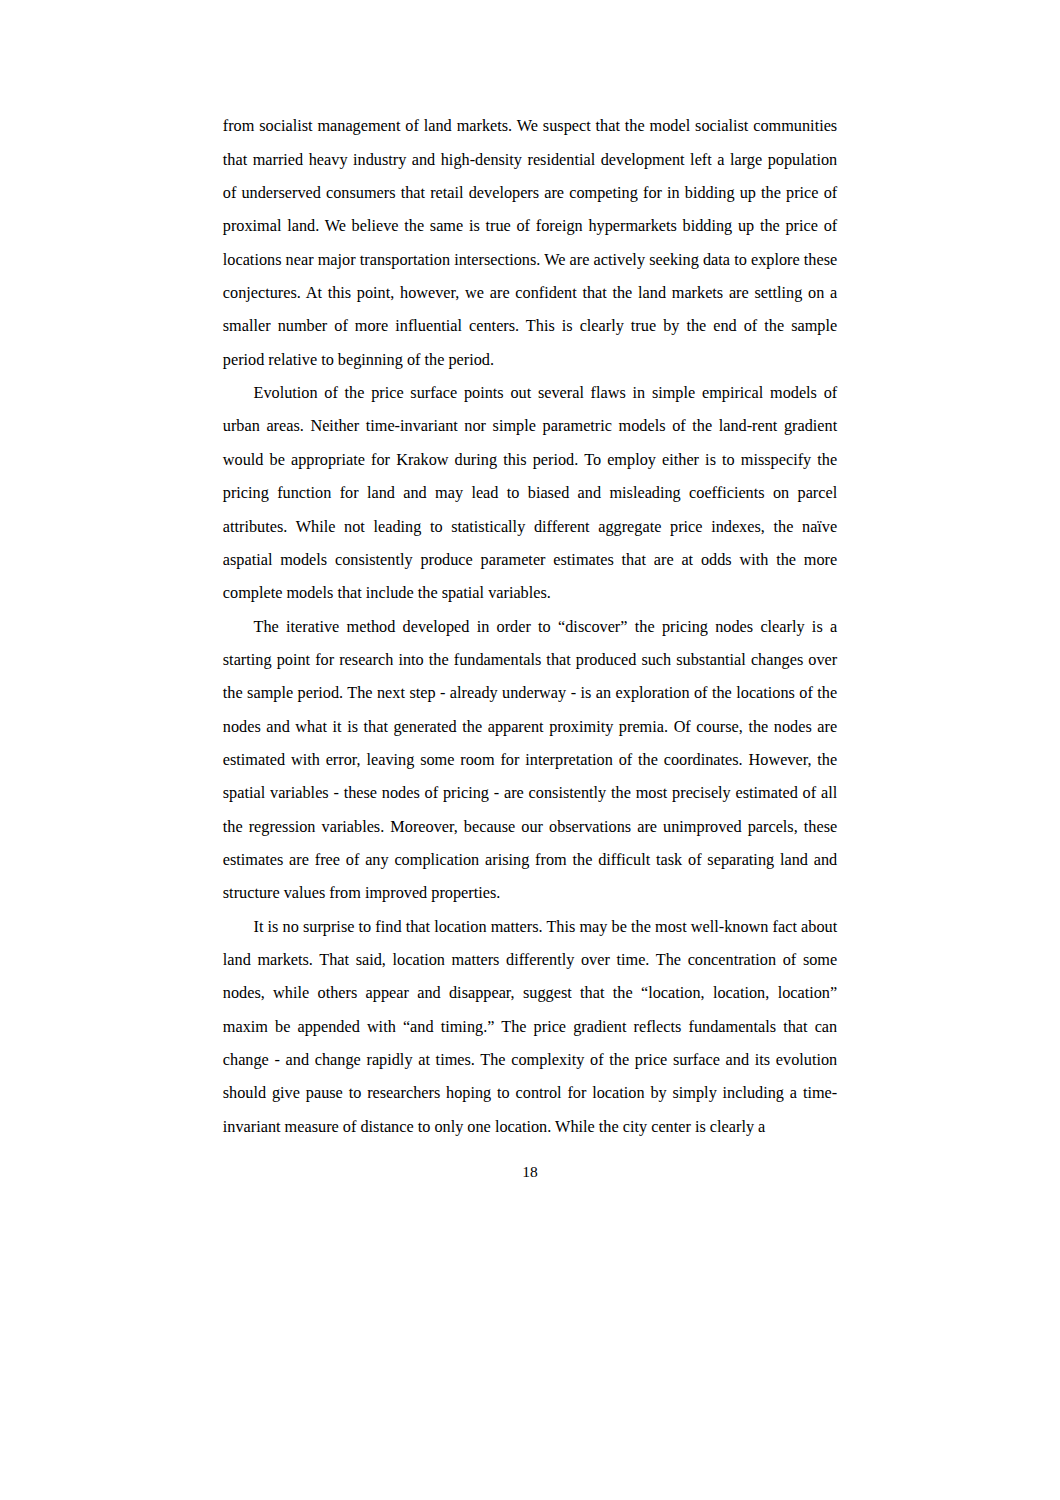from socialist management of land markets. We suspect that the model socialist communities that married heavy industry and high-density residential development left a large population of underserved consumers that retail developers are competing for in bidding up the price of proximal land. We believe the same is true of foreign hypermarkets bidding up the price of locations near major transportation intersections. We are actively seeking data to explore these conjectures. At this point, however, we are confident that the land markets are settling on a smaller number of more influential centers. This is clearly true by the end of the sample period relative to beginning of the period.
Evolution of the price surface points out several flaws in simple empirical models of urban areas. Neither time-invariant nor simple parametric models of the land-rent gradient would be appropriate for Krakow during this period. To employ either is to misspecify the pricing function for land and may lead to biased and misleading coefficients on parcel attributes. While not leading to statistically different aggregate price indexes, the naïve aspatial models consistently produce parameter estimates that are at odds with the more complete models that include the spatial variables.
The iterative method developed in order to “discover” the pricing nodes clearly is a starting point for research into the fundamentals that produced such substantial changes over the sample period. The next step - already underway - is an exploration of the locations of the nodes and what it is that generated the apparent proximity premia. Of course, the nodes are estimated with error, leaving some room for interpretation of the coordinates. However, the spatial variables - these nodes of pricing - are consistently the most precisely estimated of all the regression variables. Moreover, because our observations are unimproved parcels, these estimates are free of any complication arising from the difficult task of separating land and structure values from improved properties.
It is no surprise to find that location matters. This may be the most well-known fact about land markets. That said, location matters differently over time. The concentration of some nodes, while others appear and disappear, suggest that the “location, location, location” maxim be appended with “and timing.” The price gradient reflects fundamentals that can change - and change rapidly at times. The complexity of the price surface and its evolution should give pause to researchers hoping to control for location by simply including a time-invariant measure of distance to only one location. While the city center is clearly a
18